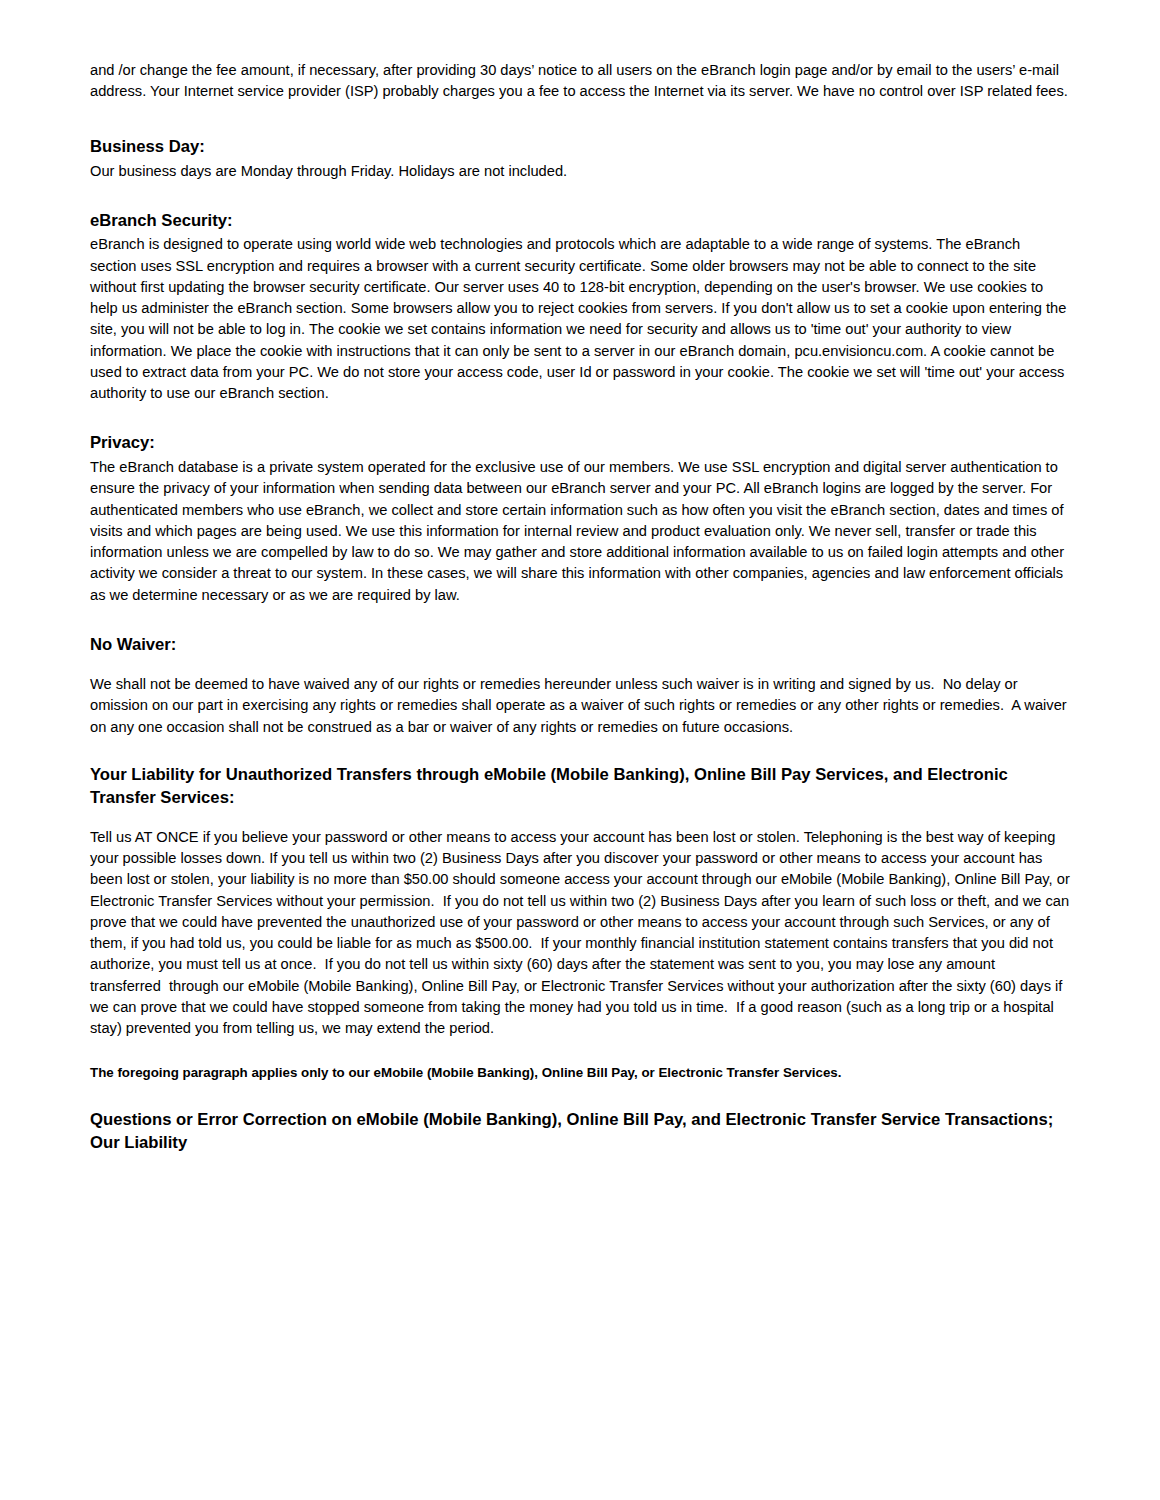and /or change the fee amount, if necessary, after providing 30 days’ notice to all users on the eBranch login page and/or by email to the users’ e-mail address. Your Internet service provider (ISP) probably charges you a fee to access the Internet via its server. We have no control over ISP related fees.
Business Day:
Our business days are Monday through Friday. Holidays are not included.
eBranch Security:
eBranch is designed to operate using world wide web technologies and protocols which are adaptable to a wide range of systems. The eBranch section uses SSL encryption and requires a browser with a current security certificate. Some older browsers may not be able to connect to the site without first updating the browser security certificate. Our server uses 40 to 128-bit encryption, depending on the user's browser. We use cookies to help us administer the eBranch section. Some browsers allow you to reject cookies from servers. If you don't allow us to set a cookie upon entering the site, you will not be able to log in. The cookie we set contains information we need for security and allows us to 'time out' your authority to view information. We place the cookie with instructions that it can only be sent to a server in our eBranch domain, pcu.envisioncu.com. A cookie cannot be used to extract data from your PC. We do not store your access code, user Id or password in your cookie. The cookie we set will 'time out' your access authority to use our eBranch section.
Privacy:
The eBranch database is a private system operated for the exclusive use of our members. We use SSL encryption and digital server authentication to ensure the privacy of your information when sending data between our eBranch server and your PC. All eBranch logins are logged by the server. For authenticated members who use eBranch, we collect and store certain information such as how often you visit the eBranch section, dates and times of visits and which pages are being used. We use this information for internal review and product evaluation only. We never sell, transfer or trade this information unless we are compelled by law to do so. We may gather and store additional information available to us on failed login attempts and other activity we consider a threat to our system. In these cases, we will share this information with other companies, agencies and law enforcement officials as we determine necessary or as we are required by law.
No Waiver:
We shall not be deemed to have waived any of our rights or remedies hereunder unless such waiver is in writing and signed by us. No delay or omission on our part in exercising any rights or remedies shall operate as a waiver of such rights or remedies or any other rights or remedies. A waiver on any one occasion shall not be construed as a bar or waiver of any rights or remedies on future occasions.
Your Liability for Unauthorized Transfers through eMobile (Mobile Banking), Online Bill Pay Services, and Electronic Transfer Services:
Tell us AT ONCE if you believe your password or other means to access your account has been lost or stolen. Telephoning is the best way of keeping your possible losses down. If you tell us within two (2) Business Days after you discover your password or other means to access your account has been lost or stolen, your liability is no more than $50.00 should someone access your account through our eMobile (Mobile Banking), Online Bill Pay, or Electronic Transfer Services without your permission. If you do not tell us within two (2) Business Days after you learn of such loss or theft, and we can prove that we could have prevented the unauthorized use of your password or other means to access your account through such Services, or any of them, if you had told us, you could be liable for as much as $500.00. If your monthly financial institution statement contains transfers that you did not authorize, you must tell us at once. If you do not tell us within sixty (60) days after the statement was sent to you, you may lose any amount transferred through our eMobile (Mobile Banking), Online Bill Pay, or Electronic Transfer Services without your authorization after the sixty (60) days if we can prove that we could have stopped someone from taking the money had you told us in time. If a good reason (such as a long trip or a hospital stay) prevented you from telling us, we may extend the period.
The foregoing paragraph applies only to our eMobile (Mobile Banking), Online Bill Pay, or Electronic Transfer Services.
Questions or Error Correction on eMobile (Mobile Banking), Online Bill Pay, and Electronic Transfer Service Transactions; Our Liability